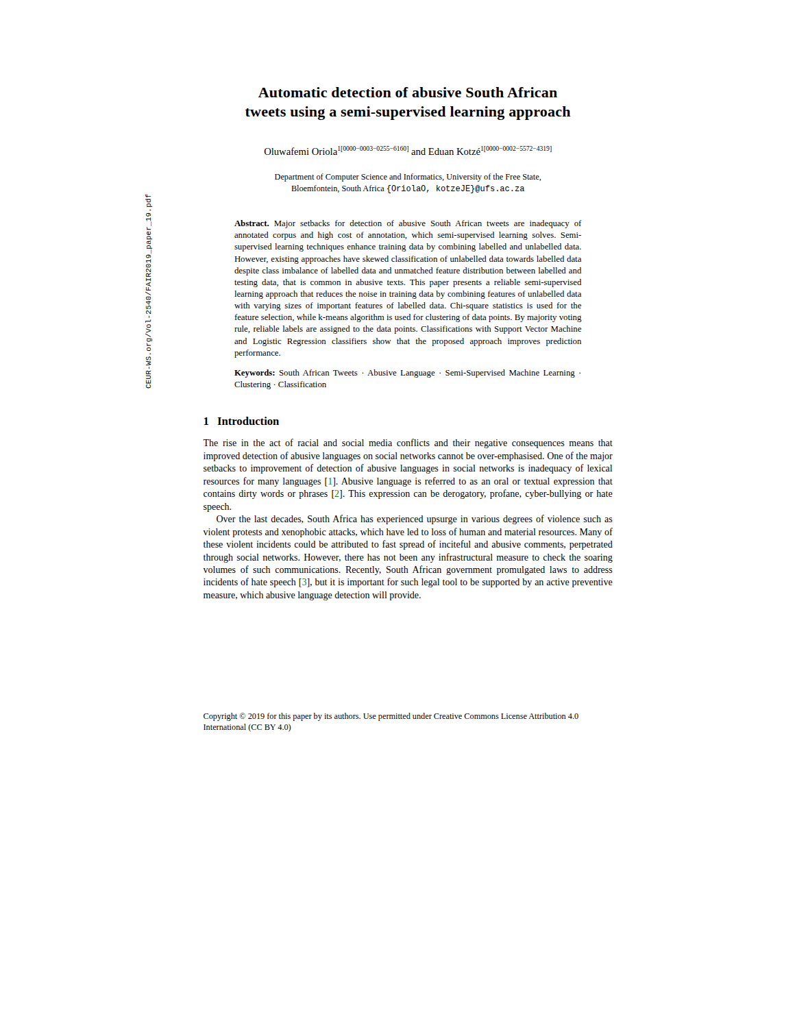CEUR-WS.org/Vol-2540/FAIR2019_paper_19.pdf
Automatic detection of abusive South African
tweets using a semi-supervised learning approach
Oluwafemi Oriola1[0000−0003−0255−6160] and Eduan Kotzé1[0000−0002−5572−4319]
Department of Computer Science and Informatics, University of the Free State,
Bloemfontein, South Africa {OriolaO, kotzeJE}@ufs.ac.za
Abstract. Major setbacks for detection of abusive South African tweets are inadequacy of annotated corpus and high cost of annotation, which semi-supervised learning solves. Semi-supervised learning techniques enhance training data by combining labelled and unlabelled data. However, existing approaches have skewed classification of unlabelled data towards labelled data despite class imbalance of labelled data and unmatched feature distribution between labelled and testing data, that is common in abusive texts. This paper presents a reliable semi-supervised learning approach that reduces the noise in training data by combining features of unlabelled data with varying sizes of important features of labelled data. Chi-square statistics is used for the feature selection, while k-means algorithm is used for clustering of data points. By majority voting rule, reliable labels are assigned to the data points. Classifications with Support Vector Machine and Logistic Regression classifiers show that the proposed approach improves prediction performance.
Keywords: South African Tweets · Abusive Language · Semi-Supervised Machine Learning · Clustering · Classification
1 Introduction
The rise in the act of racial and social media conflicts and their negative consequences means that improved detection of abusive languages on social networks cannot be over-emphasised. One of the major setbacks to improvement of detection of abusive languages in social networks is inadequacy of lexical resources for many languages [1]. Abusive language is referred to as an oral or textual expression that contains dirty words or phrases [2]. This expression can be derogatory, profane, cyber-bullying or hate speech.
Over the last decades, South Africa has experienced upsurge in various degrees of violence such as violent protests and xenophobic attacks, which have led to loss of human and material resources. Many of these violent incidents could be attributed to fast spread of inciteful and abusive comments, perpetrated through social networks. However, there has not been any infrastructural measure to check the soaring volumes of such communications. Recently, South African government promulgated laws to address incidents of hate speech [3], but it is important for such legal tool to be supported by an active preventive measure, which abusive language detection will provide.
Copyright © 2019 for this paper by its authors. Use permitted under Creative Commons License Attribution 4.0 International (CC BY 4.0)